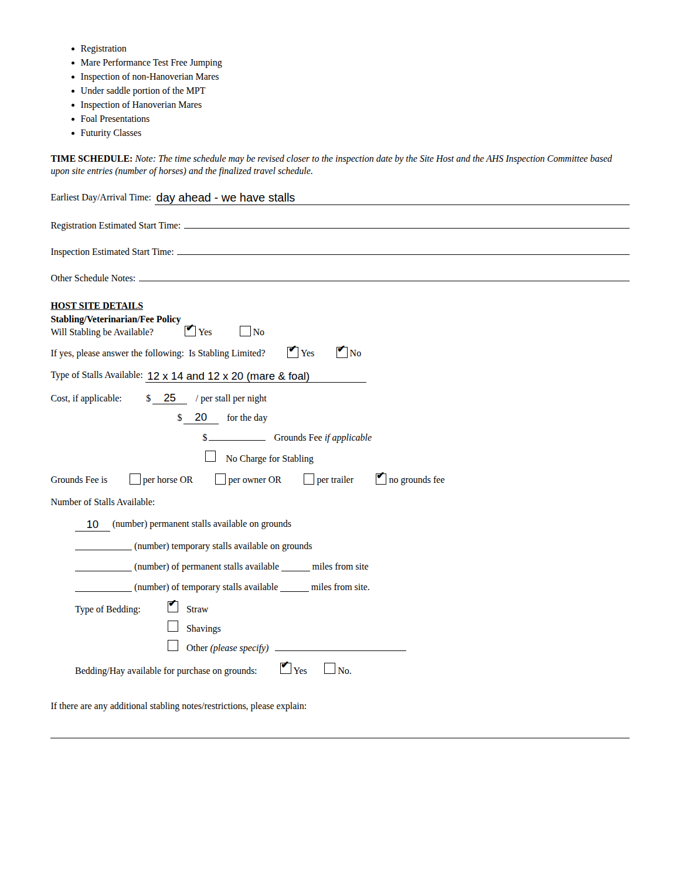Registration
Mare Performance Test Free Jumping
Inspection of non-Hanoverian Mares
Under saddle portion of the MPT
Inspection of Hanoverian Mares
Foal Presentations
Futurity Classes
TIME SCHEDULE: Note: The time schedule may be revised closer to the inspection date by the Site Host and the AHS Inspection Committee based upon site entries (number of horses) and the finalized travel schedule.
Earliest Day/Arrival Time: day ahead - we have stalls
Registration Estimated Start Time:
Inspection Estimated Start Time:
Other Schedule Notes:
HOST SITE DETAILS
Stabling/Veterinarian/Fee Policy
Will Stabling be Available? Yes No
If yes, please answer the following: Is Stabling Limited? Yes No
Type of Stalls Available: 12 x 14 and 12 x 20 (mare & foal)
Cost, if applicable: $25 / per stall per night
$20 for the day
$ Grounds Fee if applicable
No Charge for Stabling
Grounds Fee is per horse OR per owner OR per trailer no grounds fee
Number of Stalls Available:
10 (number) permanent stalls available on grounds
(number) temporary stalls available on grounds
(number) of permanent stalls available miles from site
(number) of temporary stalls available miles from site.
Type of Bedding: Straw
Shavings
Other (please specify)
Bedding/Hay available for purchase on grounds: Yes No.
If there are any additional stabling notes/restrictions, please explain: